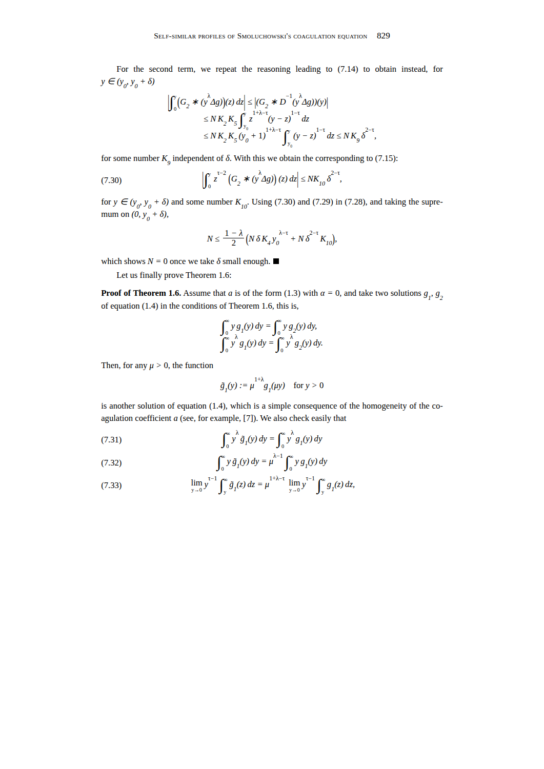Self-similar profiles of Smoluchowski's coagulation equation 829
For the second term, we repeat the reasoning leading to (7.14) to obtain instead, for y ∈ (y0, y0 + δ)
|y∫0(G2 ∗ (yλΔg))(z) dz| ≤ |(G2 ∗ D−1(yλΔg))(y)| ≤ N K2 K5 y∫y0 z1+λ−τ(y − z)1−τ dz ≤ N K2 K5 (y0 + 1)1+λ−τ y∫y0 (y − z)1−τ dz ≤ N K9 δ2−τ,
for some number K9 independent of δ. With this we obtain the corresponding to (7.15):
(7.30) |y∫0 zτ−2 (G2 ∗ (yλΔg)) (z) dz| ≤ NK10 δ2−τ,
for y ∈ (y0, y0 + δ) and some number K10. Using (7.30) and (7.29) in (7.28), and taking the supremum on (0, y0 + δ),
N ≤ 1 − λ 2(N δ K4 y0λ−τ + N δ2−τ K10),
which shows N = 0 once we take δ small enough.
Let us finally prove Theorem 1.6:
Proof of Theorem 1.6. Assume that a is of the form (1.3) with α = 0, and take two solutions g1, g2 of equation (1.4) in the conditions of Theorem 1.6, this is,
∞∫0 y g1(y) dy = ∞∫0 y g2(y) dy, ∞∫0 yλ g1(y) dy = ∞∫0 yλ g2(y) dy.
Then, for any μ > 0, the function
g̃1(y) := μ1+λg1(μy) for y > 0
is another solution of equation (1.4), which is a simple consequence of the homogeneity of the coagulation coefficient a (see, for example, [7]). We also check easily that
(7.31) ∞∫0 yλ g̃1(y) dy = ∞∫0 yλ g1(y) dy
(7.32) ∞∫0 y g̃1(y) dy = μλ−1 ∞∫0 y g1(y) dy
(7.33) lim y→0yτ−1 ∞∫y g̃1(z) dz = μ1+λ−τ lim y→0yτ−1 ∞∫y g1(z) dz,